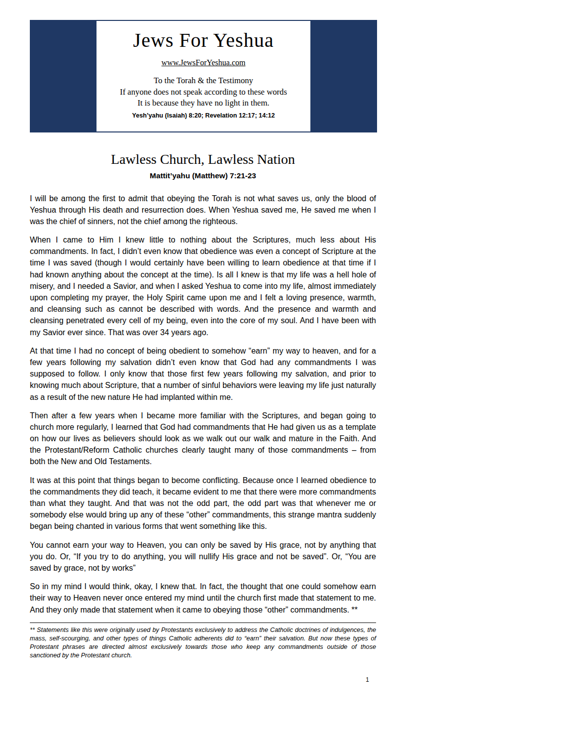Jews For Yeshua
www.JewsForYeshua.com
To the Torah & the Testimony
If anyone does not speak according to these words
It is because they have no light in them.
Yesh’yahu (Isaiah) 8:20; Revelation 12:17; 14:12
Lawless Church, Lawless Nation
Mattit’yahu (Matthew) 7:21-23
I will be among the first to admit that obeying the Torah is not what saves us, only the blood of Yeshua through His death and resurrection does. When Yeshua saved me, He saved me when I was the chief of sinners, not the chief among the righteous.
When I came to Him I knew little to nothing about the Scriptures, much less about His commandments. In fact, I didn’t even know that obedience was even a concept of Scripture at the time I was saved (though I would certainly have been willing to learn obedience at that time if I had known anything about the concept at the time). Is all I knew is that my life was a hell hole of misery, and I needed a Savior, and when I asked Yeshua to come into my life, almost immediately upon completing my prayer, the Holy Spirit came upon me and I felt a loving presence, warmth, and cleansing such as cannot be described with words. And the presence and warmth and cleansing penetrated every cell of my being, even into the core of my soul. And I have been with my Savior ever since. That was over 34 years ago.
At that time I had no concept of being obedient to somehow “earn” my way to heaven, and for a few years following my salvation didn’t even know that God had any commandments I was supposed to follow. I only know that those first few years following my salvation, and prior to knowing much about Scripture, that a number of sinful behaviors were leaving my life just naturally as a result of the new nature He had implanted within me.
Then after a few years when I became more familiar with the Scriptures, and began going to church more regularly, I learned that God had commandments that He had given us as a template on how our lives as believers should look as we walk out our walk and mature in the Faith. And the Protestant/Reform Catholic churches clearly taught many of those commandments – from both the New and Old Testaments.
It was at this point that things began to become conflicting. Because once I learned obedience to the commandments they did teach, it became evident to me that there were more commandments than what they taught. And that was not the odd part, the odd part was that whenever me or somebody else would bring up any of these “other” commandments, this strange mantra suddenly began being chanted in various forms that went something like this.
You cannot earn your way to Heaven, you can only be saved by His grace, not by anything that you do. Or, “If you try to do anything, you will nullify His grace and not be saved”. Or, “You are saved by grace, not by works”
So in my mind I would think, okay, I knew that. In fact, the thought that one could somehow earn their way to Heaven never once entered my mind until the church first made that statement to me. And they only made that statement when it came to obeying those “other” commandments. **
** Statements like this were originally used by Protestants exclusively to address the Catholic doctrines of indulgences, the mass, self-scourging, and other types of things Catholic adherents did to “earn” their salvation. But now these types of Protestant phrases are directed almost exclusively towards those who keep any commandments outside of those sanctioned by the Protestant church.
1